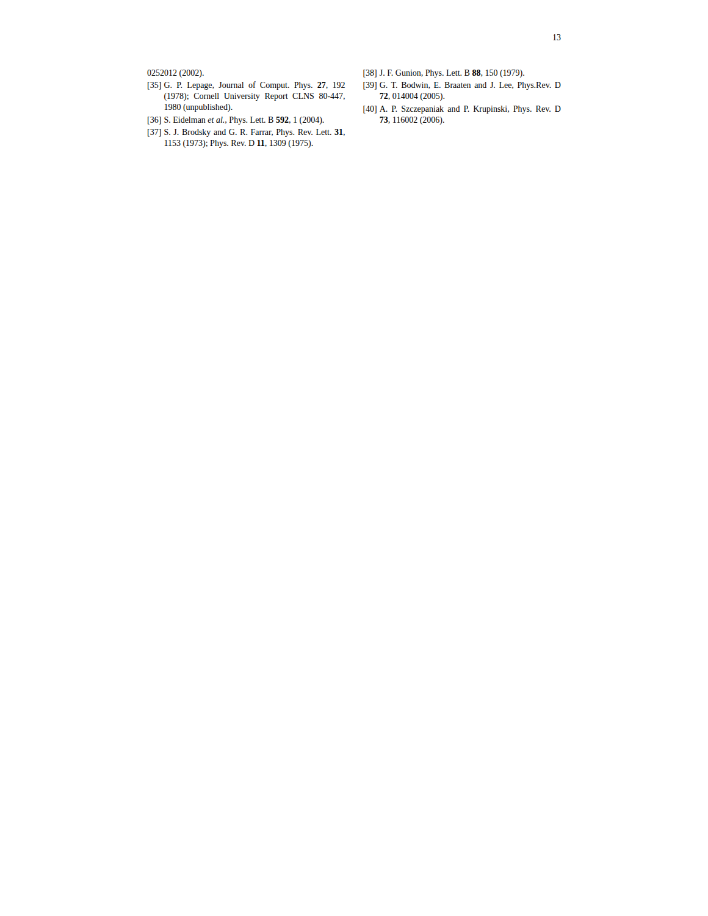13
0252012 (2002).
[35] G. P. Lepage, Journal of Comput. Phys. 27, 192 (1978); Cornell University Report CLNS 80-447, 1980 (unpublished).
[36] S. Eidelman et al., Phys. Lett. B 592, 1 (2004).
[37] S. J. Brodsky and G. R. Farrar, Phys. Rev. Lett. 31, 1153 (1973); Phys. Rev. D 11, 1309 (1975).
[38] J. F. Gunion, Phys. Lett. B 88, 150 (1979).
[39] G. T. Bodwin, E. Braaten and J. Lee, Phys.Rev. D 72, 014004 (2005).
[40] A. P. Szczepaniak and P. Krupinski, Phys. Rev. D 73, 116002 (2006).